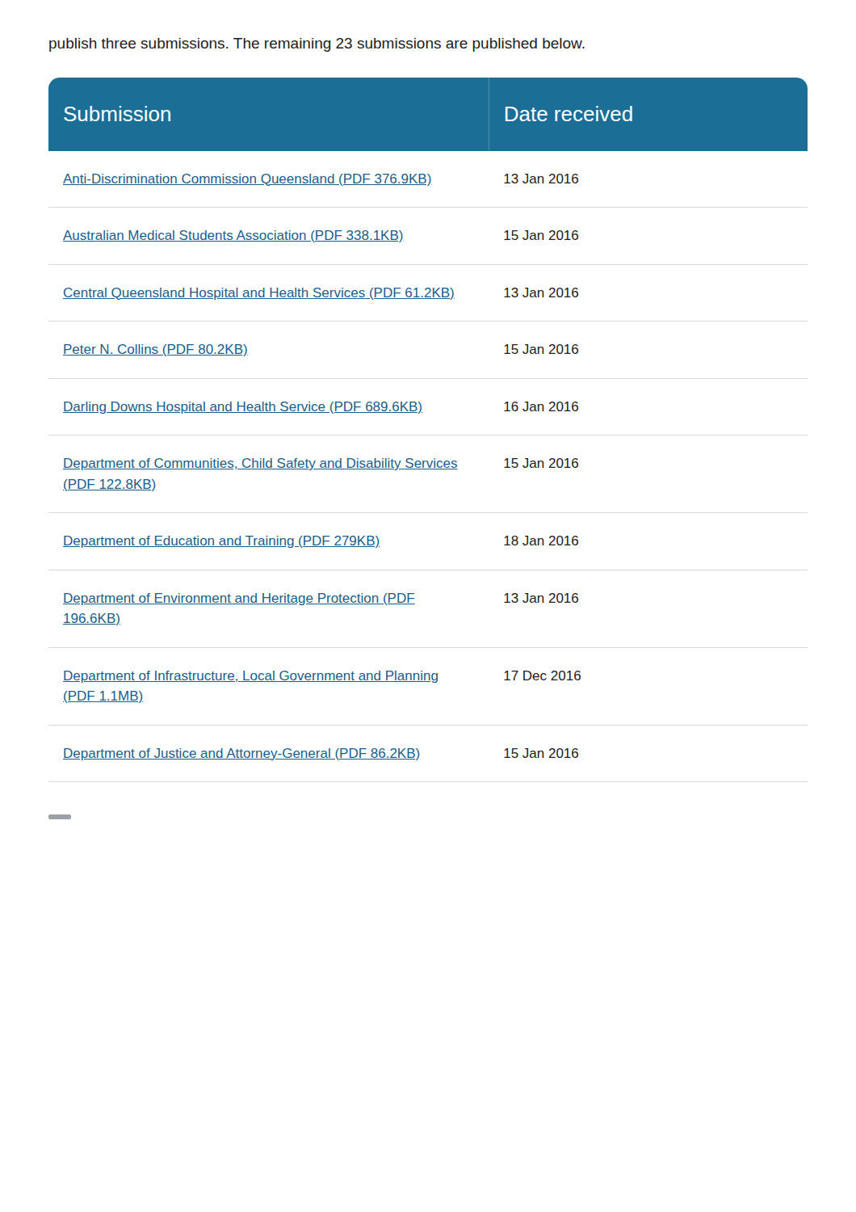publish three submissions. The remaining 23 submissions are published below.
| Submission | Date received |
| --- | --- |
| Anti-Discrimination Commission Queensland (PDF 376.9KB) | 13 Jan 2016 |
| Australian Medical Students Association (PDF 338.1KB) | 15 Jan 2016 |
| Central Queensland Hospital and Health Services (PDF 61.2KB) | 13 Jan 2016 |
| Peter N. Collins (PDF 80.2KB) | 15 Jan 2016 |
| Darling Downs Hospital and Health Service (PDF 689.6KB) | 16 Jan 2016 |
| Department of Communities, Child Safety and Disability Services (PDF 122.8KB) | 15 Jan 2016 |
| Department of Education and Training (PDF 279KB) | 18 Jan 2016 |
| Department of Environment and Heritage Protection (PDF 196.6KB) | 13 Jan 2016 |
| Department of Infrastructure, Local Government and Planning (PDF 1.1MB) | 17 Dec 2016 |
| Department of Justice and Attorney-General (PDF 86.2KB) | 15 Jan 2016 |